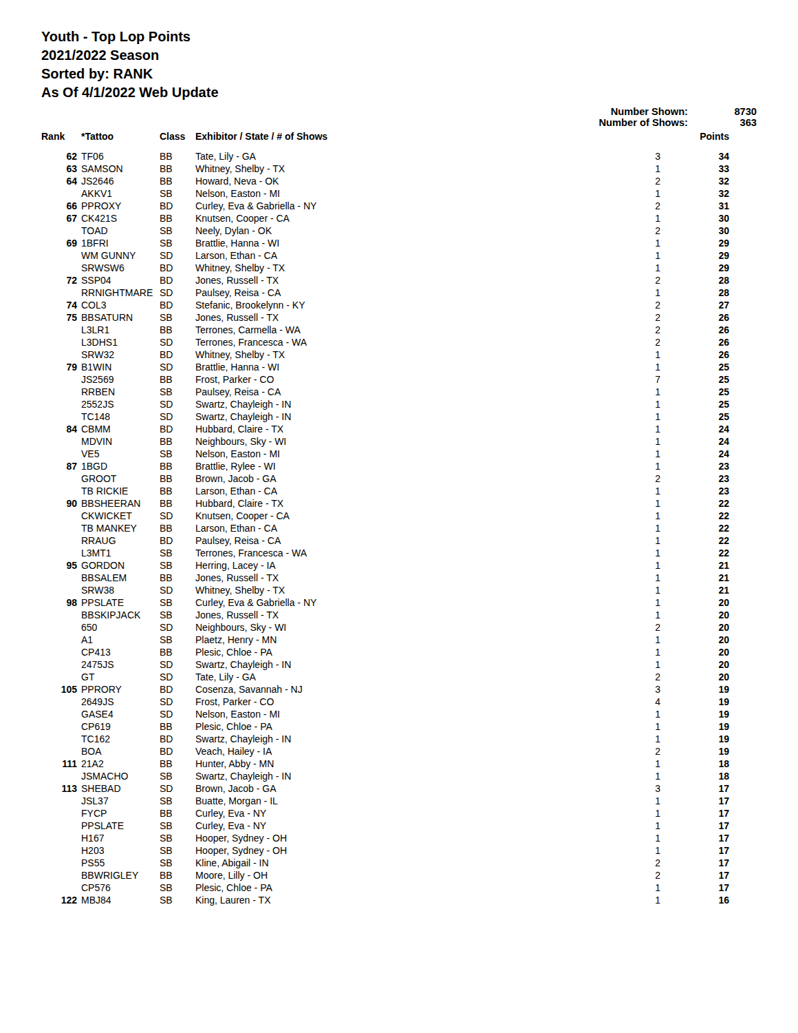Youth - Top Lop Points
2021/2022 Season
Sorted by: RANK
As Of 4/1/2022 Web Update
| | Number Shown: | 8730 |
| | Number of Shows: | 363 |
| Rank | *Tattoo | Class | Exhibitor / State / # of Shows | | Points |
| --- | --- | --- | --- | --- | --- |
| 62 | TF06 | BB | Tate, Lily - GA | 3 | 34 |
| 63 | SAMSON | BB | Whitney, Shelby - TX | 1 | 33 |
| 64 | JS2646 | BB | Howard, Neva - OK | 2 | 32 |
| | AKKV1 | SB | Nelson, Easton - MI | 1 | 32 |
| 66 | PPROXY | BD | Curley, Eva & Gabriella - NY | 2 | 31 |
| 67 | CK421S | BB | Knutsen, Cooper - CA | 1 | 30 |
| | TOAD | SB | Neely, Dylan - OK | 2 | 30 |
| 69 | 1BFRI | SB | Brattlie, Hanna - WI | 1 | 29 |
| | WM GUNNY | SD | Larson, Ethan - CA | 1 | 29 |
| | SRWSW6 | BD | Whitney, Shelby - TX | 1 | 29 |
| 72 | SSP04 | BD | Jones, Russell - TX | 2 | 28 |
| | RRNIGHTMARE | SD | Paulsey, Reisa - CA | 1 | 28 |
| 74 | COL3 | BD | Stefanic, Brookelynn - KY | 2 | 27 |
| 75 | BBSATURN | SB | Jones, Russell - TX | 2 | 26 |
| | L3LR1 | BB | Terrones, Carmella - WA | 2 | 26 |
| | L3DHS1 | SD | Terrones, Francesca - WA | 2 | 26 |
| | SRW32 | BD | Whitney, Shelby - TX | 1 | 26 |
| 79 | B1WIN | SD | Brattlie, Hanna - WI | 1 | 25 |
| | JS2569 | BB | Frost, Parker - CO | 7 | 25 |
| | RRBEN | SB | Paulsey, Reisa - CA | 1 | 25 |
| | 2552JS | SD | Swartz, Chayleigh - IN | 1 | 25 |
| | TC148 | SD | Swartz, Chayleigh - IN | 1 | 25 |
| 84 | CBMM | BD | Hubbard, Claire - TX | 1 | 24 |
| | MDVIN | BB | Neighbours, Sky - WI | 1 | 24 |
| | VE5 | SB | Nelson, Easton - MI | 1 | 24 |
| 87 | 1BGD | BB | Brattlie, Rylee - WI | 1 | 23 |
| | GROOT | BB | Brown, Jacob - GA | 2 | 23 |
| | TB RICKIE | BB | Larson, Ethan - CA | 1 | 23 |
| 90 | BBSHEERAN | BB | Hubbard, Claire - TX | 1 | 22 |
| | CKWICKET | SD | Knutsen, Cooper - CA | 1 | 22 |
| | TB MANKEY | BB | Larson, Ethan - CA | 1 | 22 |
| | RRAUG | BD | Paulsey, Reisa - CA | 1 | 22 |
| | L3MT1 | SB | Terrones, Francesca - WA | 1 | 22 |
| 95 | GORDON | SB | Herring, Lacey - IA | 1 | 21 |
| | BBSALEM | BB | Jones, Russell - TX | 1 | 21 |
| | SRW38 | SD | Whitney, Shelby - TX | 1 | 21 |
| 98 | PPSLATE | SB | Curley, Eva & Gabriella - NY | 1 | 20 |
| | BBSKIPJACK | SB | Jones, Russell - TX | 1 | 20 |
| | 650 | SD | Neighbours, Sky - WI | 2 | 20 |
| | A1 | SB | Plaetz, Henry - MN | 1 | 20 |
| | CP413 | BB | Plesic, Chloe - PA | 1 | 20 |
| | 2475JS | SD | Swartz, Chayleigh - IN | 1 | 20 |
| | GT | SD | Tate, Lily - GA | 2 | 20 |
| 105 | PPRORY | BD | Cosenza, Savannah - NJ | 3 | 19 |
| | 2649JS | SD | Frost, Parker - CO | 4 | 19 |
| | GASE4 | SD | Nelson, Easton - MI | 1 | 19 |
| | CP619 | BB | Plesic, Chloe - PA | 1 | 19 |
| | TC162 | BD | Swartz, Chayleigh - IN | 1 | 19 |
| | BOA | BD | Veach, Hailey - IA | 2 | 19 |
| 111 | 21A2 | BB | Hunter, Abby - MN | 1 | 18 |
| | JSMACHO | SB | Swartz, Chayleigh - IN | 1 | 18 |
| 113 | SHEBAD | SD | Brown, Jacob - GA | 3 | 17 |
| | JSL37 | SB | Buatte, Morgan - IL | 1 | 17 |
| | FYCP | BB | Curley, Eva - NY | 1 | 17 |
| | PPSLATE | SB | Curley, Eva - NY | 1 | 17 |
| | H167 | SB | Hooper, Sydney - OH | 1 | 17 |
| | H203 | SB | Hooper, Sydney - OH | 1 | 17 |
| | PS55 | SB | Kline, Abigail - IN | 2 | 17 |
| | BBWRIGLEY | BB | Moore, Lilly - OH | 2 | 17 |
| | CP576 | SB | Plesic, Chloe - PA | 1 | 17 |
| 122 | MBJ84 | SB | King, Lauren - TX | 1 | 16 |